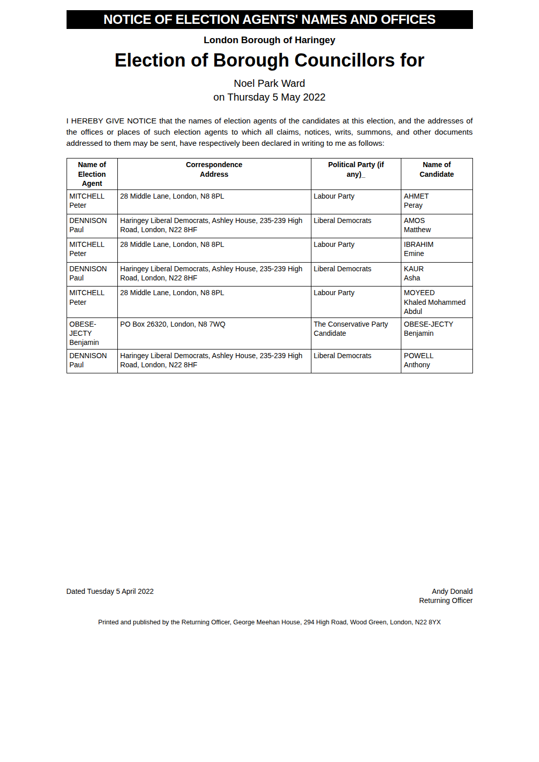NOTICE OF ELECTION AGENTS' NAMES AND OFFICES
London Borough of Haringey
Election of Borough Councillors for
Noel Park Ward
on Thursday 5 May 2022
I HEREBY GIVE NOTICE that the names of election agents of the candidates at this election, and the addresses of the offices or places of such election agents to which all claims, notices, writs, summons, and other documents addressed to them may be sent, have respectively been declared in writing to me as follows:
| Name of Election Agent | Correspondence Address | Political Party (if any)_ | Name of Candidate |
| --- | --- | --- | --- |
| MITCHELL Peter | 28 Middle Lane, London, N8 8PL | Labour Party | AHMET Peray |
| DENNISON Paul | Haringey Liberal Democrats, Ashley House, 235-239 High Road, London, N22 8HF | Liberal Democrats | AMOS Matthew |
| MITCHELL Peter | 28 Middle Lane, London, N8 8PL | Labour Party | IBRAHIM Emine |
| DENNISON Paul | Haringey Liberal Democrats, Ashley House, 235-239 High Road, London, N22 8HF | Liberal Democrats | KAUR Asha |
| MITCHELL Peter | 28 Middle Lane, London, N8 8PL | Labour Party | MOYEED Khaled Mohammed Abdul |
| OBESE-JECTY Benjamin | PO Box 26320, London, N8 7WQ | The Conservative Party Candidate | OBESE-JECTY Benjamin |
| DENNISON Paul | Haringey Liberal Democrats, Ashley House, 235-239 High Road, London, N22 8HF | Liberal Democrats | POWELL Anthony |
Dated Tuesday 5 April 2022
Andy Donald
Returning Officer
Printed and published by the Returning Officer, George Meehan House, 294 High Road, Wood Green, London, N22 8YX